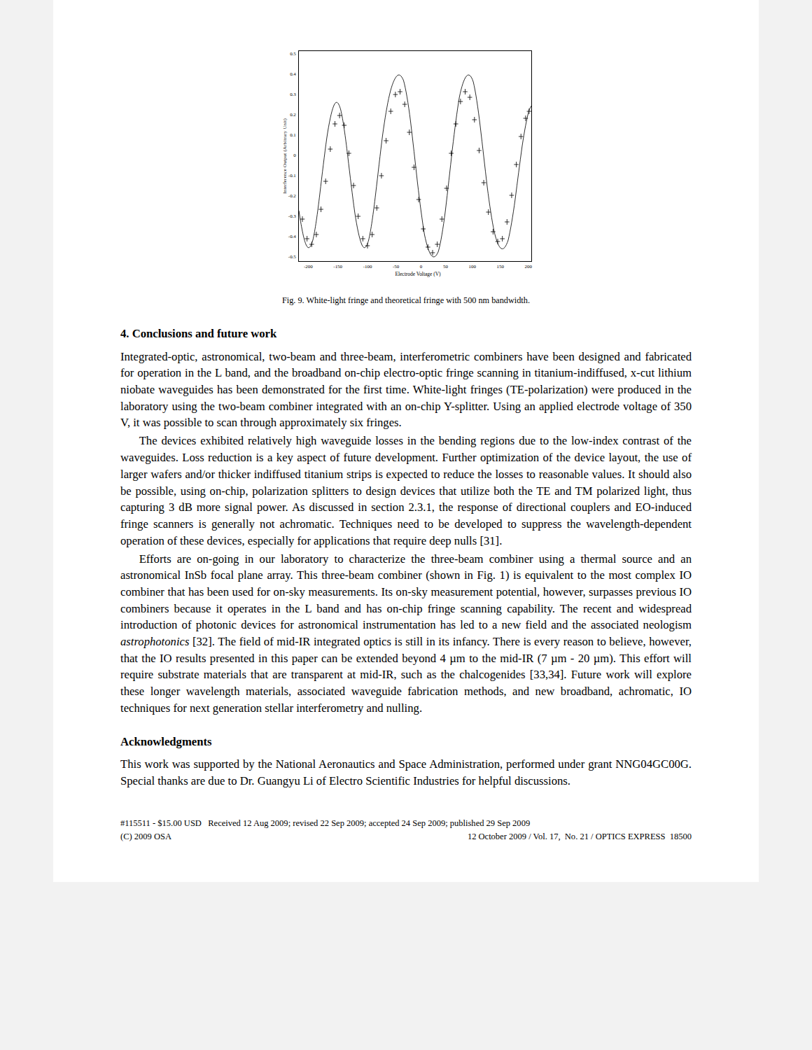Interference Output (Arbitrary Unit)
0.5 0.4 0.3 0.2 0.1 0 -0.1 -0.2 -0.3 -0.4 -0.5
-200-150-100-50050100150200
Electrode Voltage (V)
Fig. 9. White-light fringe and theoretical fringe with 500 nm bandwidth.
4. Conclusions and future work
Integrated-optic, astronomical, two-beam and three-beam, interferometric combiners have been designed and fabricated for operation in the L band, and the broadband on-chip electro-optic fringe scanning in titanium-indiffused, x-cut lithium niobate waveguides has been demonstrated for the first time. White-light fringes (TE-polarization) were produced in the laboratory using the two-beam combiner integrated with an on-chip Y-splitter. Using an applied electrode voltage of 350 V, it was possible to scan through approximately six fringes.
The devices exhibited relatively high waveguide losses in the bending regions due to the low-index contrast of the waveguides. Loss reduction is a key aspect of future development. Further optimization of the device layout, the use of larger wafers and/or thicker indiffused titanium strips is expected to reduce the losses to reasonable values. It should also be possible, using on-chip, polarization splitters to design devices that utilize both the TE and TM polarized light, thus capturing 3 dB more signal power. As discussed in section 2.3.1, the response of directional couplers and EO-induced fringe scanners is generally not achromatic. Techniques need to be developed to suppress the wavelength-dependent operation of these devices, especially for applications that require deep nulls [31].
Efforts are on-going in our laboratory to characterize the three-beam combiner using a thermal source and an astronomical InSb focal plane array. This three-beam combiner (shown in Fig. 1) is equivalent to the most complex IO combiner that has been used for on-sky measurements. Its on-sky measurement potential, however, surpasses previous IO combiners because it operates in the L band and has on-chip fringe scanning capability. The recent and widespread introduction of photonic devices for astronomical instrumentation has led to a new field and the associated neologism astrophotonics [32]. The field of mid-IR integrated optics is still in its infancy. There is every reason to believe, however, that the IO results presented in this paper can be extended beyond 4 µm to the mid-IR (7 µm - 20 µm). This effort will require substrate materials that are transparent at mid-IR, such as the chalcogenides [33,34]. Future work will explore these longer wavelength materials, associated waveguide fabrication methods, and new broadband, achromatic, IO techniques for next generation stellar interferometry and nulling.
Acknowledgments
This work was supported by the National Aeronautics and Space Administration, performed under grant NNG04GC00G. Special thanks are due to Dr. Guangyu Li of Electro Scientific Industries for helpful discussions.
#115511 - $15.00 USD Received 12 Aug 2009; revised 22 Sep 2009; accepted 24 Sep 2009; published 29 Sep 2009
(C) 2009 OSA 12 October 2009 / Vol. 17, No. 21 / OPTICS EXPRESS 18500